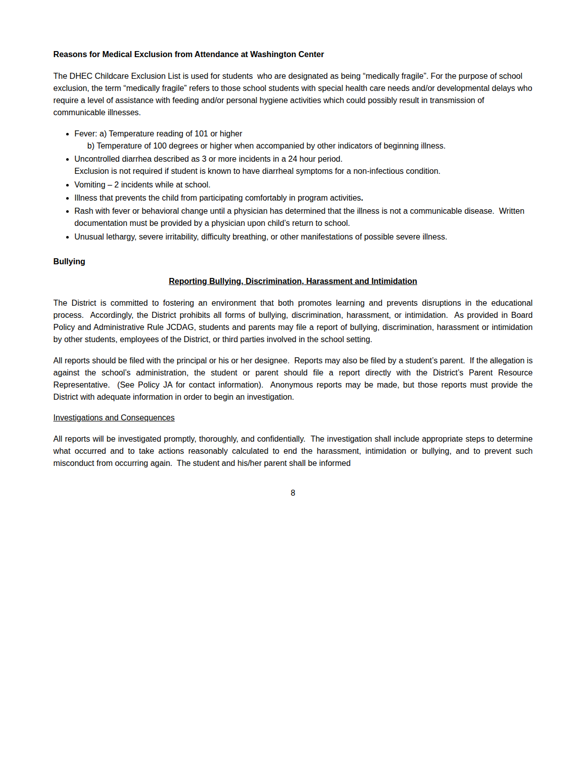Reasons for Medical Exclusion from Attendance at Washington Center
The DHEC Childcare Exclusion List is used for students who are designated as being “medically fragile”. For the purpose of school exclusion, the term “medically fragile” refers to those school students with special health care needs and/or developmental delays who require a level of assistance with feeding and/or personal hygiene activities which could possibly result in transmission of communicable illnesses.
Fever: a) Temperature reading of 101 or higher
b) Temperature of 100 degrees or higher when accompanied by other indicators of beginning illness.
Uncontrolled diarrhea described as 3 or more incidents in a 24 hour period.
Exclusion is not required if student is known to have diarrheal symptoms for a non-infectious condition.
Vomiting – 2 incidents while at school.
Illness that prevents the child from participating comfortably in program activities.
Rash with fever or behavioral change until a physician has determined that the illness is not a communicable disease. Written documentation must be provided by a physician upon child’s return to school.
Unusual lethargy, severe irritability, difficulty breathing, or other manifestations of possible severe illness.
Bullying
Reporting Bullying, Discrimination, Harassment and Intimidation
The District is committed to fostering an environment that both promotes learning and prevents disruptions in the educational process. Accordingly, the District prohibits all forms of bullying, discrimination, harassment, or intimidation. As provided in Board Policy and Administrative Rule JCDAG, students and parents may file a report of bullying, discrimination, harassment or intimidation by other students, employees of the District, or third parties involved in the school setting.
All reports should be filed with the principal or his or her designee. Reports may also be filed by a student’s parent. If the allegation is against the school’s administration, the student or parent should file a report directly with the District’s Parent Resource Representative. (See Policy JA for contact information). Anonymous reports may be made, but those reports must provide the District with adequate information in order to begin an investigation.
Investigations and Consequences
All reports will be investigated promptly, thoroughly, and confidentially. The investigation shall include appropriate steps to determine what occurred and to take actions reasonably calculated to end the harassment, intimidation or bullying, and to prevent such misconduct from occurring again. The student and his/her parent shall be informed
8